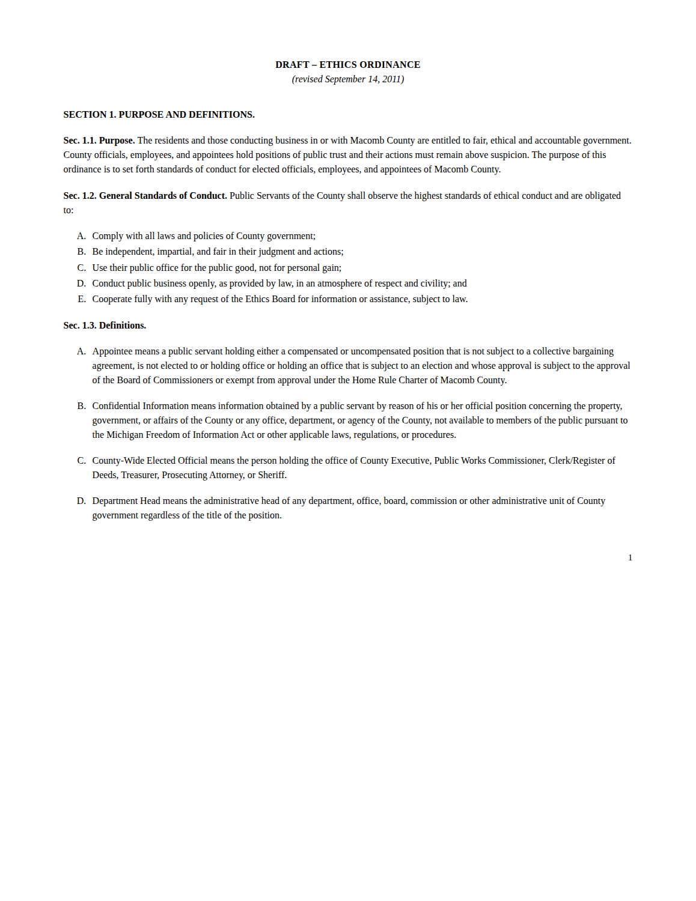DRAFT – ETHICS ORDINANCE
(revised September 14, 2011)
SECTION 1. PURPOSE AND DEFINITIONS.
Sec. 1.1. Purpose. The residents and those conducting business in or with Macomb County are entitled to fair, ethical and accountable government. County officials, employees, and appointees hold positions of public trust and their actions must remain above suspicion. The purpose of this ordinance is to set forth standards of conduct for elected officials, employees, and appointees of Macomb County.
Sec. 1.2. General Standards of Conduct. Public Servants of the County shall observe the highest standards of ethical conduct and are obligated to:
Comply with all laws and policies of County government;
Be independent, impartial, and fair in their judgment and actions;
Use their public office for the public good, not for personal gain;
Conduct public business openly, as provided by law, in an atmosphere of respect and civility; and
Cooperate fully with any request of the Ethics Board for information or assistance, subject to law.
Sec. 1.3. Definitions.
Appointee means a public servant holding either a compensated or uncompensated position that is not subject to a collective bargaining agreement, is not elected to or holding office or holding an office that is subject to an election and whose approval is subject to the approval of the Board of Commissioners or exempt from approval under the Home Rule Charter of Macomb County.
Confidential Information means information obtained by a public servant by reason of his or her official position concerning the property, government, or affairs of the County or any office, department, or agency of the County, not available to members of the public pursuant to the Michigan Freedom of Information Act or other applicable laws, regulations, or procedures.
County-Wide Elected Official means the person holding the office of County Executive, Public Works Commissioner, Clerk/Register of Deeds, Treasurer, Prosecuting Attorney, or Sheriff.
Department Head means the administrative head of any department, office, board, commission or other administrative unit of County government regardless of the title of the position.
1